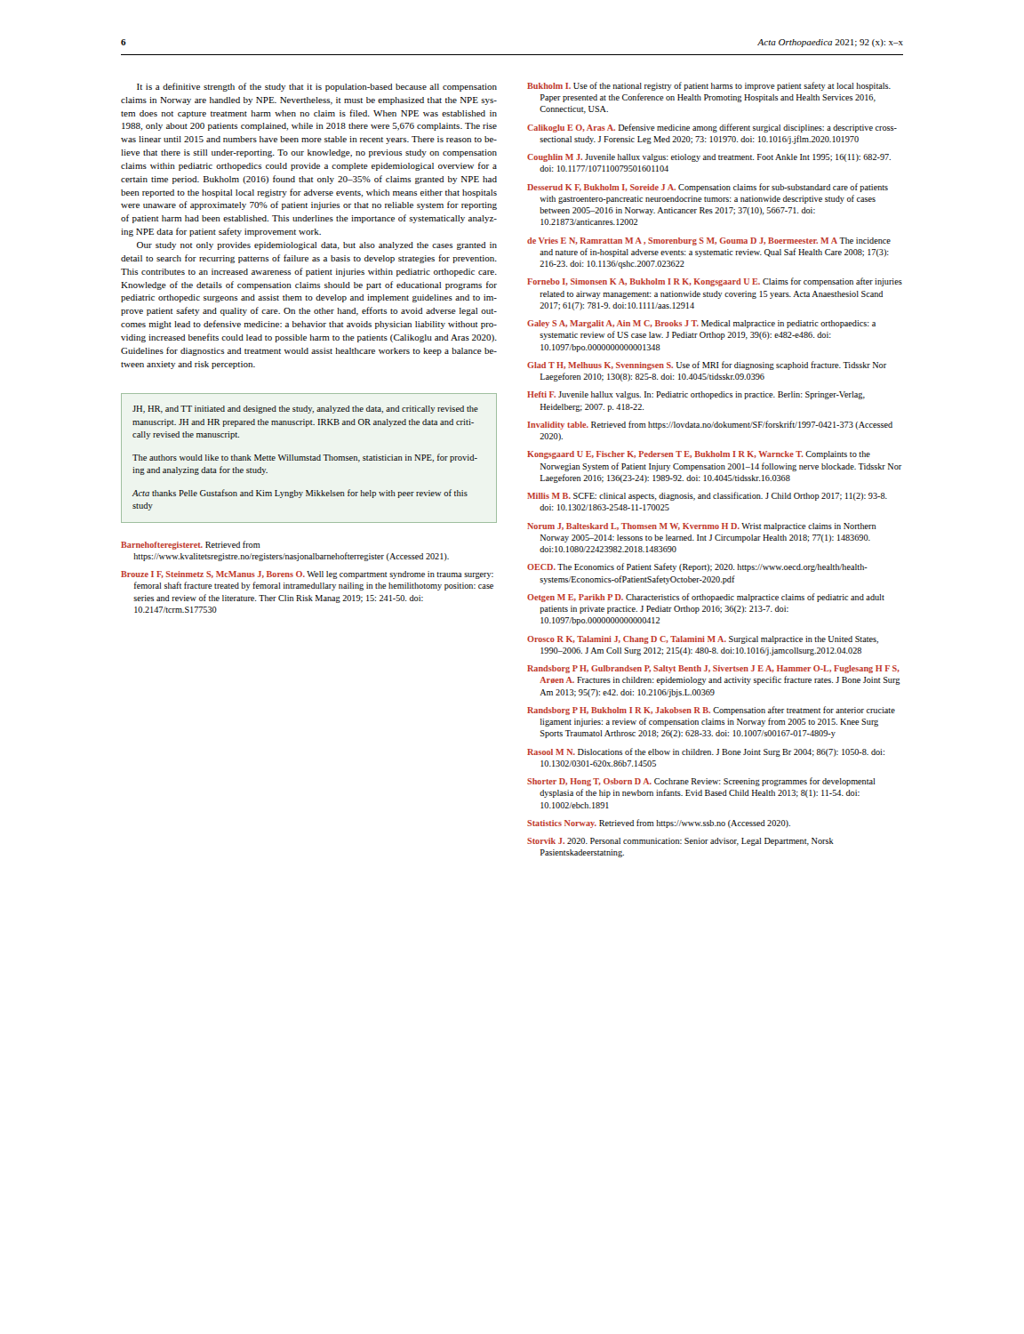6
Acta Orthopaedica 2021; 92 (x): x–x
It is a definitive strength of the study that it is population-based because all compensation claims in Norway are handled by NPE. Nevertheless, it must be emphasized that the NPE system does not capture treatment harm when no claim is filed. When NPE was established in 1988, only about 200 patients complained, while in 2018 there were 5,676 complaints. The rise was linear until 2015 and numbers have been more stable in recent years. There is reason to believe that there is still under-reporting. To our knowledge, no previous study on compensation claims within pediatric orthopedics could provide a complete epidemiological overview for a certain time period. Bukholm (2016) found that only 20–35% of claims granted by NPE had been reported to the hospital local registry for adverse events, which means either that hospitals were unaware of approximately 70% of patient injuries or that no reliable system for reporting of patient harm had been established. This underlines the importance of systematically analyzing NPE data for patient safety improvement work.
Our study not only provides epidemiological data, but also analyzed the cases granted in detail to search for recurring patterns of failure as a basis to develop strategies for prevention. This contributes to an increased awareness of patient injuries within pediatric orthopedic care. Knowledge of the details of compensation claims should be part of educational programs for pediatric orthopedic surgeons and assist them to develop and implement guidelines and to improve patient safety and quality of care. On the other hand, efforts to avoid adverse legal outcomes might lead to defensive medicine: a behavior that avoids physician liability without providing increased benefits could lead to possible harm to the patients (Calikoglu and Aras 2020). Guidelines for diagnostics and treatment would assist healthcare workers to keep a balance between anxiety and risk perception.
JH, HR, and TT initiated and designed the study, analyzed the data, and critically revised the manuscript. JH and HR prepared the manuscript. IRKB and OR analyzed the data and critically revised the manuscript.
The authors would like to thank Mette Willumstad Thomsen, statistician in NPE, for providing and analyzing data for the study.
Acta thanks Pelle Gustafson and Kim Lyngby Mikkelsen for help with peer review of this study
Barnehofteregisteret. Retrieved from https://www.kvalitetsregistre.no/registers/nasjonalbarnehofterregister (Accessed 2021).
Brouze I F, Steinmetz S, McManus J, Borens O. Well leg compartment syndrome in trauma surgery: femoral shaft fracture treated by femoral intramedullary nailing in the hemilithotomy position: case series and review of the literature. Ther Clin Risk Manag 2019; 15: 241-50. doi: 10.2147/tcrm.S177530
Bukholm I. Use of the national registry of patient harms to improve patient safety at local hospitals. Paper presented at the Conference on Health Promoting Hospitals and Health Services 2016, Connecticut, USA.
Calikoglu E O, Aras A. Defensive medicine among different surgical disciplines: a descriptive cross-sectional study. J Forensic Leg Med 2020; 73: 101970. doi: 10.1016/j.jflm.2020.101970
Coughlin M J. Juvenile hallux valgus: etiology and treatment. Foot Ankle Int 1995; 16(11): 682-97. doi: 10.1177/107110079501601104
Desserud K F, Bukholm I, Soreide J A. Compensation claims for sub-substandard care of patients with gastroentero-pancreatic neuroendocrine tumors: a nationwide descriptive study of cases between 2005–2016 in Norway. Anticancer Res 2017; 37(10), 5667-71. doi: 10.21873/anticanres.12002
de Vries E N, Ramrattan M A , Smorenburg S M, Gouma D J, Boermeester. M A The incidence and nature of in-hospital adverse events: a systematic review. Qual Saf Health Care 2008; 17(3): 216-23. doi: 10.1136/qshc.2007.023622
Fornebo I, Simonsen K A, Bukholm I R K, Kongsgaard U E. Claims for compensation after injuries related to airway management: a nationwide study covering 15 years. Acta Anaesthesiol Scand 2017; 61(7): 781-9. doi:10.1111/aas.12914
Galey S A, Margalit A, Ain M C, Brooks J T. Medical malpractice in pediatric orthopaedics: a systematic review of US case law. J Pediatr Orthop 2019, 39(6): e482-e486. doi: 10.1097/bpo.0000000000001348
Glad T H, Melhuus K, Svenningsen S. Use of MRI for diagnosing scaphoid fracture. Tidsskr Nor Laegeforen 2010; 130(8): 825-8. doi: 10.4045/tidsskr.09.0396
Hefti F. Juvenile hallux valgus. In: Pediatric orthopedics in practice. Berlin: Springer-Verlag, Heidelberg; 2007. p. 418-22.
Invalidity table. Retrieved from https://lovdata.no/dokument/SF/forskrift/1997-0421-373 (Accessed 2020).
Kongsgaard U E, Fischer K, Pedersen T E, Bukholm I R K, Warncke T. Complaints to the Norwegian System of Patient Injury Compensation 2001–14 following nerve blockade. Tidsskr Nor Laegeforen 2016; 136(23-24): 1989-92. doi: 10.4045/tidsskr.16.0368
Millis M B. SCFE: clinical aspects, diagnosis, and classification. J Child Orthop 2017; 11(2): 93-8. doi: 10.1302/1863-2548-11-170025
Norum J, Balteskard L, Thomsen M W, Kvernmo H D. Wrist malpractice claims in Northern Norway 2005–2014: lessons to be learned. Int J Circumpolar Health 2018; 77(1): 1483690. doi:10.1080/22423982.2018.1483690
OECD. The Economics of Patient Safety (Report); 2020. https://www.oecd.org/health/health-systems/Economics-ofPatientSafetyOctober-2020.pdf
Oetgen M E, Parikh P D. Characteristics of orthopaedic malpractice claims of pediatric and adult patients in private practice. J Pediatr Orthop 2016; 36(2): 213-7. doi: 10.1097/bpo.0000000000000412
Orosco R K, Talamini J, Chang D C, Talamini M A. Surgical malpractice in the United States, 1990–2006. J Am Coll Surg 2012; 215(4): 480-8. doi:10.1016/j.jamcollsurg.2012.04.028
Randsborg P H, Gulbrandsen P, Saltyt Benth J, Sivertsen J E A, Hammer O-L, Fuglesang H F S, Arøen A. Fractures in children: epidemiology and activity specific fracture rates. J Bone Joint Surg Am 2013; 95(7): e42. doi: 10.2106/jbjs.L.00369
Randsborg P H, Bukholm I R K, Jakobsen R B. Compensation after treatment for anterior cruciate ligament injuries: a review of compensation claims in Norway from 2005 to 2015. Knee Surg Sports Traumatol Arthrosc 2018; 26(2): 628-33. doi: 10.1007/s00167-017-4809-y
Rasool M N. Dislocations of the elbow in children. J Bone Joint Surg Br 2004; 86(7): 1050-8. doi: 10.1302/0301-620x.86b7.14505
Shorter D, Hong T, Osborn D A. Cochrane Review: Screening programmes for developmental dysplasia of the hip in newborn infants. Evid Based Child Health 2013; 8(1): 11-54. doi: 10.1002/ebch.1891
Statistics Norway. Retrieved from https://www.ssb.no (Accessed 2020).
Storvik J. 2020. Personal communication: Senior advisor, Legal Department, Norsk Pasientskadeerstatning.